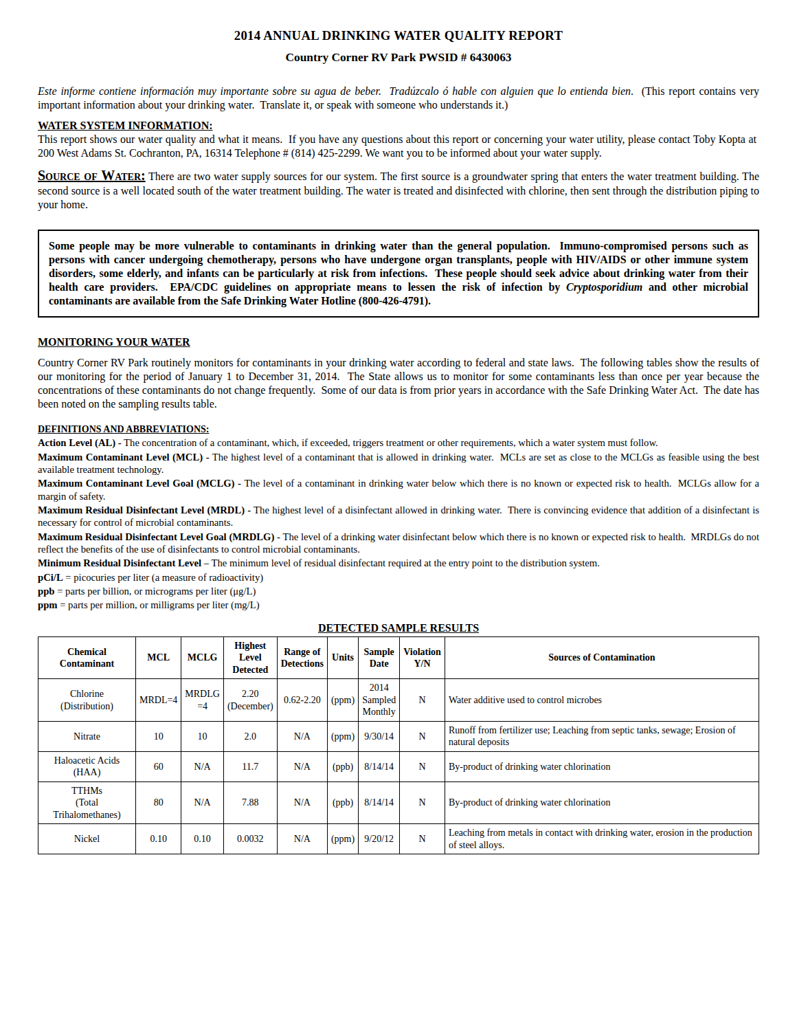2014 ANNUAL DRINKING WATER QUALITY REPORT
Country Corner RV Park PWSID # 6430063
Este informe contiene información muy importante sobre su agua de beber. Tradúzcalo ó hable con alguien que lo entienda bien. (This report contains very important information about your drinking water. Translate it, or speak with someone who understands it.)
WATER SYSTEM INFORMATION:
This report shows our water quality and what it means. If you have any questions about this report or concerning your water utility, please contact Toby Kopta at 200 West Adams St. Cochranton, PA, 16314 Telephone # (814) 425-2299. We want you to be informed about your water supply.
Source of Water: There are two water supply sources for our system. The first source is a groundwater spring that enters the water treatment building. The second source is a well located south of the water treatment building. The water is treated and disinfected with chlorine, then sent through the distribution piping to your home.
Some people may be more vulnerable to contaminants in drinking water than the general population. Immuno-compromised persons such as persons with cancer undergoing chemotherapy, persons who have undergone organ transplants, people with HIV/AIDS or other immune system disorders, some elderly, and infants can be particularly at risk from infections. These people should seek advice about drinking water from their health care providers. EPA/CDC guidelines on appropriate means to lessen the risk of infection by Cryptosporidium and other microbial contaminants are available from the Safe Drinking Water Hotline (800-426-4791).
MONITORING YOUR WATER
Country Corner RV Park routinely monitors for contaminants in your drinking water according to federal and state laws. The following tables show the results of our monitoring for the period of January 1 to December 31, 2014. The State allows us to monitor for some contaminants less than once per year because the concentrations of these contaminants do not change frequently. Some of our data is from prior years in accordance with the Safe Drinking Water Act. The date has been noted on the sampling results table.
DEFINITIONS AND ABBREVIATIONS:
Action Level (AL) - The concentration of a contaminant, which, if exceeded, triggers treatment or other requirements, which a water system must follow.
Maximum Contaminant Level (MCL) - The highest level of a contaminant that is allowed in drinking water. MCLs are set as close to the MCLGs as feasible using the best available treatment technology.
Maximum Contaminant Level Goal (MCLG) - The level of a contaminant in drinking water below which there is no known or expected risk to health. MCLGs allow for a margin of safety.
Maximum Residual Disinfectant Level (MRDL) - The highest level of a disinfectant allowed in drinking water. There is convincing evidence that addition of a disinfectant is necessary for control of microbial contaminants.
Maximum Residual Disinfectant Level Goal (MRDLG) - The level of a drinking water disinfectant below which there is no known or expected risk to health. MRDLGs do not reflect the benefits of the use of disinfectants to control microbial contaminants.
Minimum Residual Disinfectant Level – The minimum level of residual disinfectant required at the entry point to the distribution system.
pCi/L = picocuries per liter (a measure of radioactivity)
ppb = parts per billion, or micrograms per liter (μg/L)
ppm = parts per million, or milligrams per liter (mg/L)
DETECTED SAMPLE RESULTS
| Chemical Contaminant | MCL | MCLG | Highest Level Detected | Range of Detections | Units | Sample Date | Violation Y/N | Sources of Contamination |
| --- | --- | --- | --- | --- | --- | --- | --- | --- |
| Chlorine (Distribution) | MRDL=4 | MRDLG =4 | 2.20 (December) | 0.62-2.20 | (ppm) | 2014 Sampled Monthly | N | Water additive used to control microbes |
| Nitrate | 10 | 10 | 2.0 | N/A | (ppm) | 9/30/14 | N | Runoff from fertilizer use; Leaching from septic tanks, sewage; Erosion of natural deposits |
| Haloacetic Acids (HAA) | 60 | N/A | 11.7 | N/A | (ppb) | 8/14/14 | N | By-product of drinking water chlorination |
| TTHMs (Total Trihalomethanes) | 80 | N/A | 7.88 | N/A | (ppb) | 8/14/14 | N | By-product of drinking water chlorination |
| Nickel | 0.10 | 0.10 | 0.0032 | N/A | (ppm) | 9/20/12 | N | Leaching from metals in contact with drinking water, erosion in the production of steel alloys. |